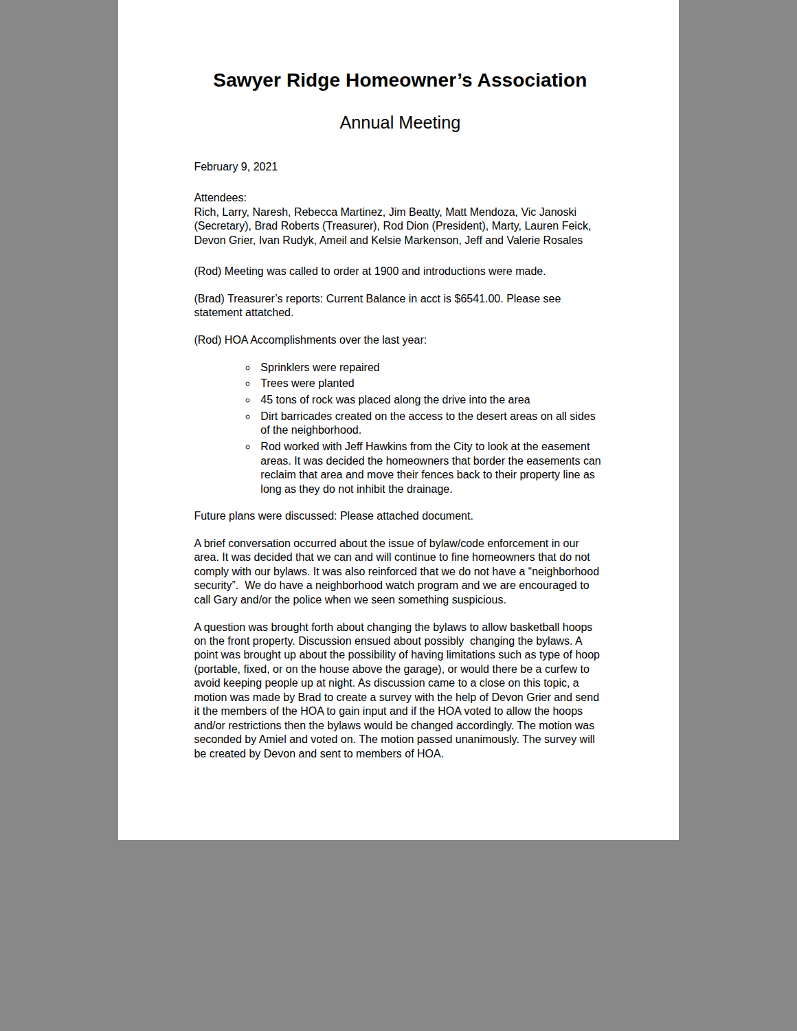Sawyer Ridge Homeowner’s Association
Annual Meeting
February 9, 2021
Attendees:
Rich, Larry, Naresh, Rebecca Martinez, Jim Beatty, Matt Mendoza, Vic Janoski (Secretary), Brad Roberts (Treasurer), Rod Dion (President), Marty, Lauren Feick, Devon Grier, Ivan Rudyk, Ameil and Kelsie Markenson, Jeff and Valerie Rosales
(Rod) Meeting was called to order at 1900 and introductions were made.
(Brad) Treasurer’s reports: Current Balance in acct is $6541.00. Please see statement attatched.
(Rod) HOA Accomplishments over the last year:
Sprinklers were repaired
Trees were planted
45 tons of rock was placed along the drive into the area
Dirt barricades created on the access to the desert areas on all sides of the neighborhood.
Rod worked with Jeff Hawkins from the City to look at the easement areas. It was decided the homeowners that border the easements can reclaim that area and move their fences back to their property line as long as they do not inhibit the drainage.
Future plans were discussed: Please attached document.
A brief conversation occurred about the issue of bylaw/code enforcement in our area. It was decided that we can and will continue to fine homeowners that do not comply with our bylaws. It was also reinforced that we do not have a “neighborhood security”. We do have a neighborhood watch program and we are encouraged to call Gary and/or the police when we seen something suspicious.
A question was brought forth about changing the bylaws to allow basketball hoops on the front property. Discussion ensued about possibly changing the bylaws. A point was brought up about the possibility of having limitations such as type of hoop (portable, fixed, or on the house above the garage), or would there be a curfew to avoid keeping people up at night. As discussion came to a close on this topic, a motion was made by Brad to create a survey with the help of Devon Grier and send it the members of the HOA to gain input and if the HOA voted to allow the hoops and/or restrictions then the bylaws would be changed accordingly. The motion was seconded by Amiel and voted on. The motion passed unanimously. The survey will be created by Devon and sent to members of HOA.